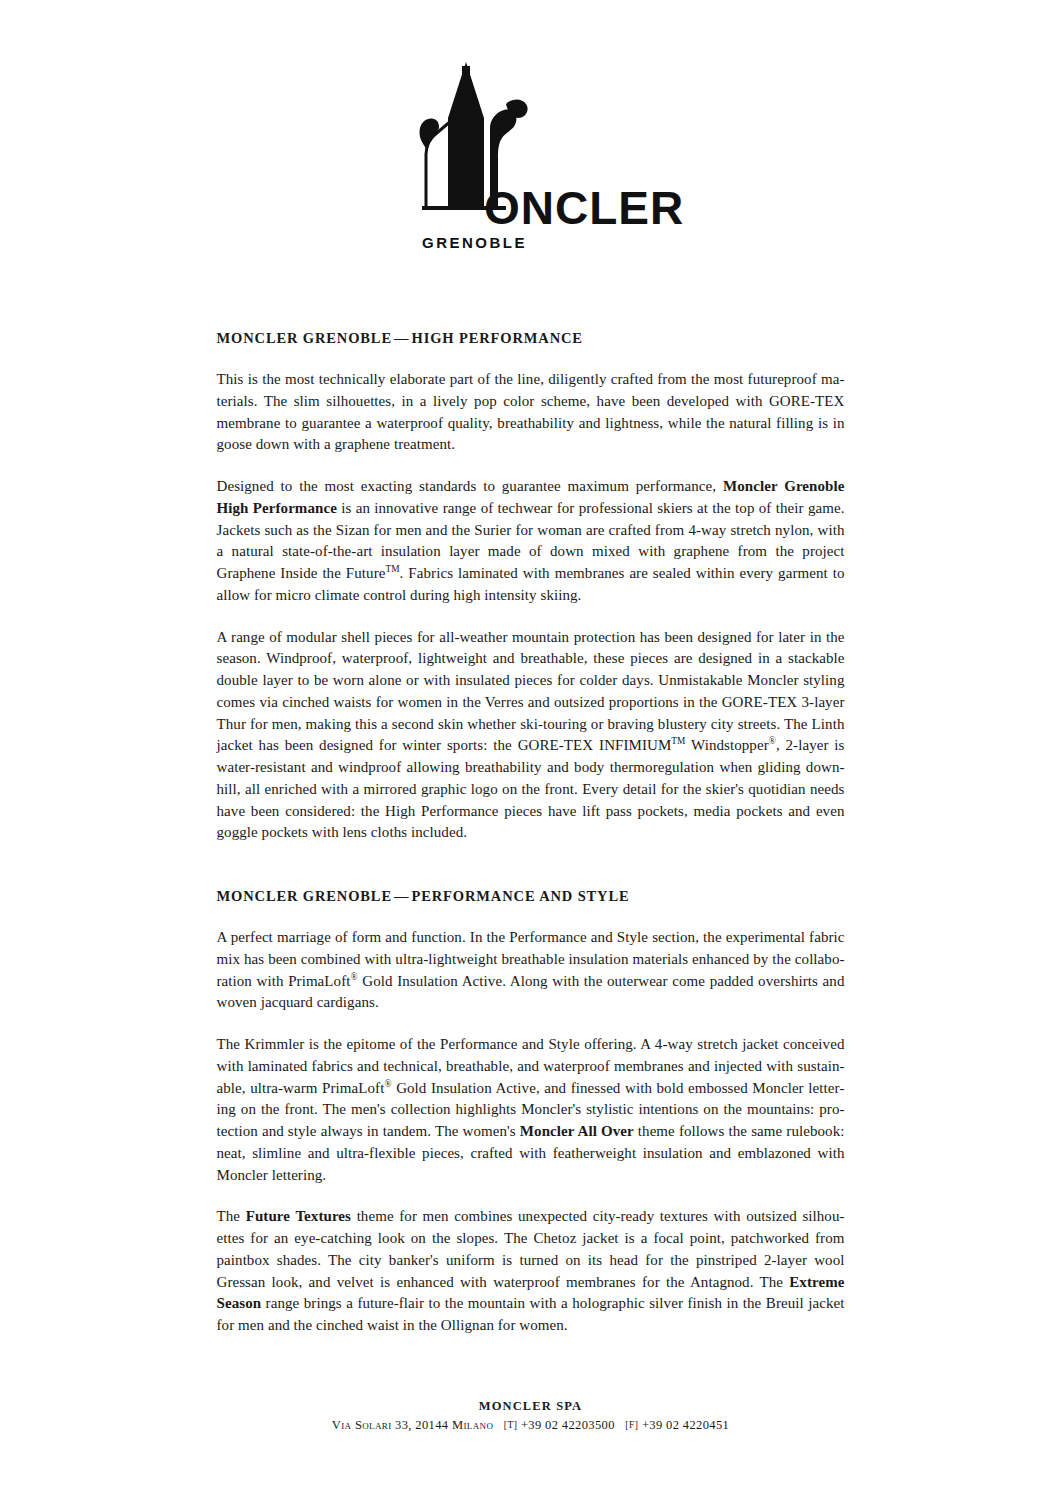ONCLER GRENOBLE
Moncler Grenoble — High Performance
This is the most technically elaborate part of the line, diligently crafted from the most futureproof materials. The slim silhouettes, in a lively pop color scheme, have been developed with GORE-TEX membrane to guarantee a waterproof quality, breathability and lightness, while the natural filling is in goose down with a graphene treatment.
Designed to the most exacting standards to guarantee maximum performance, Moncler Grenoble High Performance is an innovative range of techwear for professional skiers at the top of their game. Jackets such as the Sizan for men and the Surier for woman are crafted from 4-way stretch nylon, with a natural state-of-the-art insulation layer made of down mixed with graphene from the project Graphene Inside the FutureTM. Fabrics laminated with membranes are sealed within every garment to allow for micro climate control during high intensity skiing.
A range of modular shell pieces for all-weather mountain protection has been designed for later in the season. Windproof, waterproof, lightweight and breathable, these pieces are designed in a stackable double layer to be worn alone or with insulated pieces for colder days. Unmistakable Moncler styling comes via cinched waists for women in the Verres and outsized proportions in the GORE-TEX 3-layer Thur for men, making this a second skin whether ski-touring or braving blustery city streets. The Linth jacket has been designed for winter sports: the GORE-TEX INFIMIUMTM Windstopper®, 2-layer is water-resistant and windproof allowing breathability and body thermoregulation when gliding downhill, all enriched with a mirrored graphic logo on the front. Every detail for the skier's quotidian needs have been considered: the High Performance pieces have lift pass pockets, media pockets and even goggle pockets with lens cloths included.
Moncler Grenoble — Performance and Style
A perfect marriage of form and function. In the Performance and Style section, the experimental fabric mix has been combined with ultra-lightweight breathable insulation materials enhanced by the collaboration with PrimaLoft® Gold Insulation Active. Along with the outerwear come padded overshirts and woven jacquard cardigans.
The Krimmler is the epitome of the Performance and Style offering. A 4-way stretch jacket conceived with laminated fabrics and technical, breathable, and waterproof membranes and injected with sustainable, ultra-warm PrimaLoft® Gold Insulation Active, and finessed with bold embossed Moncler lettering on the front. The men's collection highlights Moncler's stylistic intentions on the mountains: protection and style always in tandem. The women's Moncler All Over theme follows the same rulebook: neat, slimline and ultra-flexible pieces, crafted with featherweight insulation and emblazoned with Moncler lettering.
The Future Textures theme for men combines unexpected city-ready textures with outsized silhouettes for an eye-catching look on the slopes. The Chetoz jacket is a focal point, patchworked from paintbox shades. The city banker's uniform is turned on its head for the pinstriped 2-layer wool Gressan look, and velvet is enhanced with waterproof membranes for the Antagnod. The Extreme Season range brings a future-flair to the mountain with a holographic silver finish in the Breuil jacket for men and the cinched waist in the Ollignan for women.
MONCLER SPA
Via Solari 33, 20144 Milano [T] +39 02 42203500 [F] +39 02 4220451